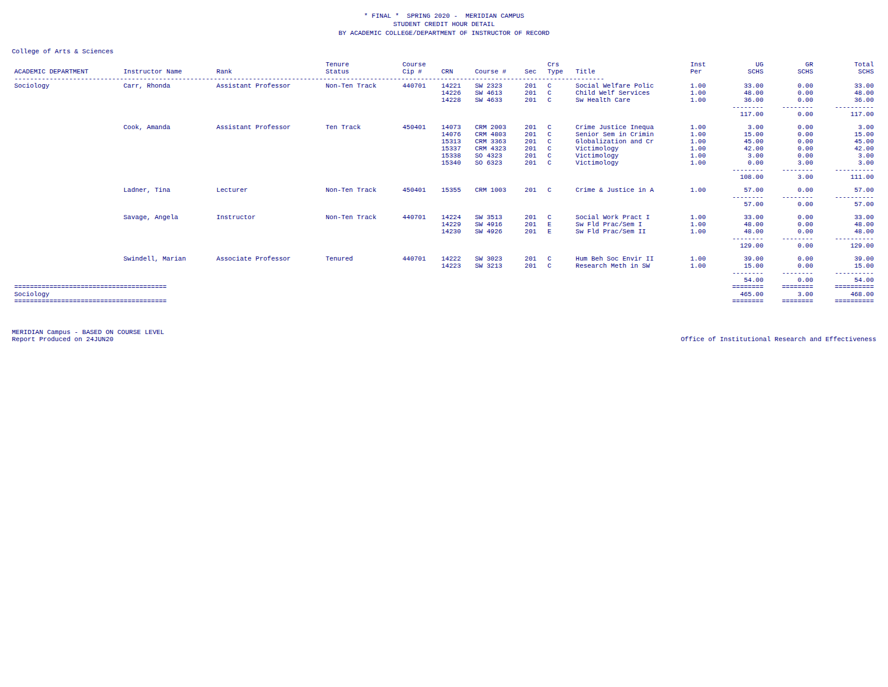* FINAL * SPRING 2020 - MERIDIAN CAMPUS
STUDENT CREDIT HOUR DETAIL
BY ACADEMIC COLLEGE/DEPARTMENT OF INSTRUCTOR OF RECORD
College of Arts & Sciences
| | | | Tenure | Course | | | | Crs | | Inst | UG | GR | Total |
| --- | --- | --- | --- | --- | --- | --- | --- | --- | --- | --- | --- | --- | --- |
| ACADEMIC DEPARTMENT | Instructor Name | Rank | Status | Cip # | CRN | Course # | Sec | Type | Title | Per | SCHS | SCHS | SCHS |
| ------------------------------------------------------------------------------------------------------------------------------------------------------- |
| Sociology | Carr, Rhonda | Assistant Professor | Non-Ten Track | 440701 | 14221 | SW 2323 | 201 | C | Social Welfare Polic | 1.00 | 33.00 | 0.00 | 33.00 |
| | | | | | 14226 | SW 4613 | 201 | C | Child Welf Services | 1.00 | 48.00 | 0.00 | 48.00 |
| | | | | | 14228 | SW 4633 | 201 | C | Sw Health Care | 1.00 | 36.00 | 0.00 | 36.00 |
| | | | | | | | | | | | -------- | -------- | ---------- |
| | | | | | | | | | | | 117.00 | 0.00 | 117.00 |
| | Cook, Amanda | Assistant Professor | Ten Track | 450401 | 14073 | CRM 2003 | 201 | C | Crime Justice Inequa | 1.00 | 3.00 | 0.00 | 3.00 |
| | | | | | 14076 | CRM 4803 | 201 | C | Senior Sem in Crimin | 1.00 | 15.00 | 0.00 | 15.00 |
| | | | | | 15313 | CRM 3363 | 201 | C | Globalization and Cr | 1.00 | 45.00 | 0.00 | 45.00 |
| | | | | | 15337 | CRM 4323 | 201 | C | Victimology | 1.00 | 42.00 | 0.00 | 42.00 |
| | | | | | 15338 | SO 4323 | 201 | C | Victimology | 1.00 | 3.00 | 0.00 | 3.00 |
| | | | | | 15340 | SO 6323 | 201 | C | Victimology | 1.00 | 0.00 | 3.00 | 3.00 |
| | | | | | | | | | | | -------- | -------- | ---------- |
| | | | | | | | | | | | 108.00 | 3.00 | 111.00 |
| | Ladner, Tina | Lecturer | Non-Ten Track | 450401 | 15355 | CRM 1003 | 201 | C | Crime & Justice in A | 1.00 | 57.00 | 0.00 | 57.00 |
| | | | | | | | | | | | -------- | -------- | ---------- |
| | | | | | | | | | | | 57.00 | 0.00 | 57.00 |
| | Savage, Angela | Instructor | Non-Ten Track | 440701 | 14224 | SW 3513 | 201 | C | Social Work Pract I | 1.00 | 33.00 | 0.00 | 33.00 |
| | | | | | 14229 | SW 4916 | 201 | E | Sw Fld Prac/Sem I | 1.00 | 48.00 | 0.00 | 48.00 |
| | | | | | 14230 | SW 4926 | 201 | E | Sw Fld Prac/Sem II | 1.00 | 48.00 | 0.00 | 48.00 |
| | | | | | | | | | | | -------- | -------- | ---------- |
| | | | | | | | | | | | 129.00 | 0.00 | 129.00 |
| | Swindell, Marian | Associate Professor | Tenured | 440701 | 14222 | SW 3023 | 201 | C | Hum Beh Soc Envir II | 1.00 | 39.00 | 0.00 | 39.00 |
| | | | | | 14223 | SW 3213 | 201 | C | Research Meth in SW | 1.00 | 15.00 | 0.00 | 15.00 |
| | | | | | | | | | | | -------- | -------- | ---------- |
| | | | | | | | | | | | 54.00 | 0.00 | 54.00 |
| ======================================= | ======== | ======== | ========== |
| Sociology | | | | | | | | | | | 465.00 | 3.00 | 468.00 |
| ======================================= | ======== | ======== | ========== |
MERIDIAN Campus - BASED ON COURSE LEVEL
Report Produced on 24JUN20
Office of Institutional Research and Effectiveness